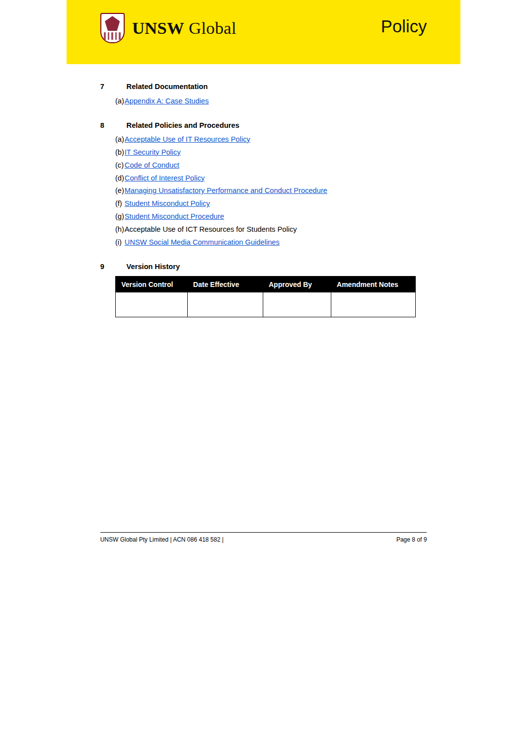UNSW Global
Policy
7 Related Documentation
(a) Appendix A: Case Studies
8 Related Policies and Procedures
(a) Acceptable Use of IT Resources Policy
(b) IT Security Policy
(c) Code of Conduct
(d) Conflict of Interest Policy
(e) Managing Unsatisfactory Performance and Conduct Procedure
(f) Student Misconduct Policy
(g) Student Misconduct Procedure
(h) Acceptable Use of ICT Resources for Students Policy
(i) UNSW Social Media Communication Guidelines
9 Version History
| Version Control | Date Effective | Approved By | Amendment Notes |
| --- | --- | --- | --- |
UNSW Global Pty Limited | ACN 086 418 582 |
Page 8 of 9